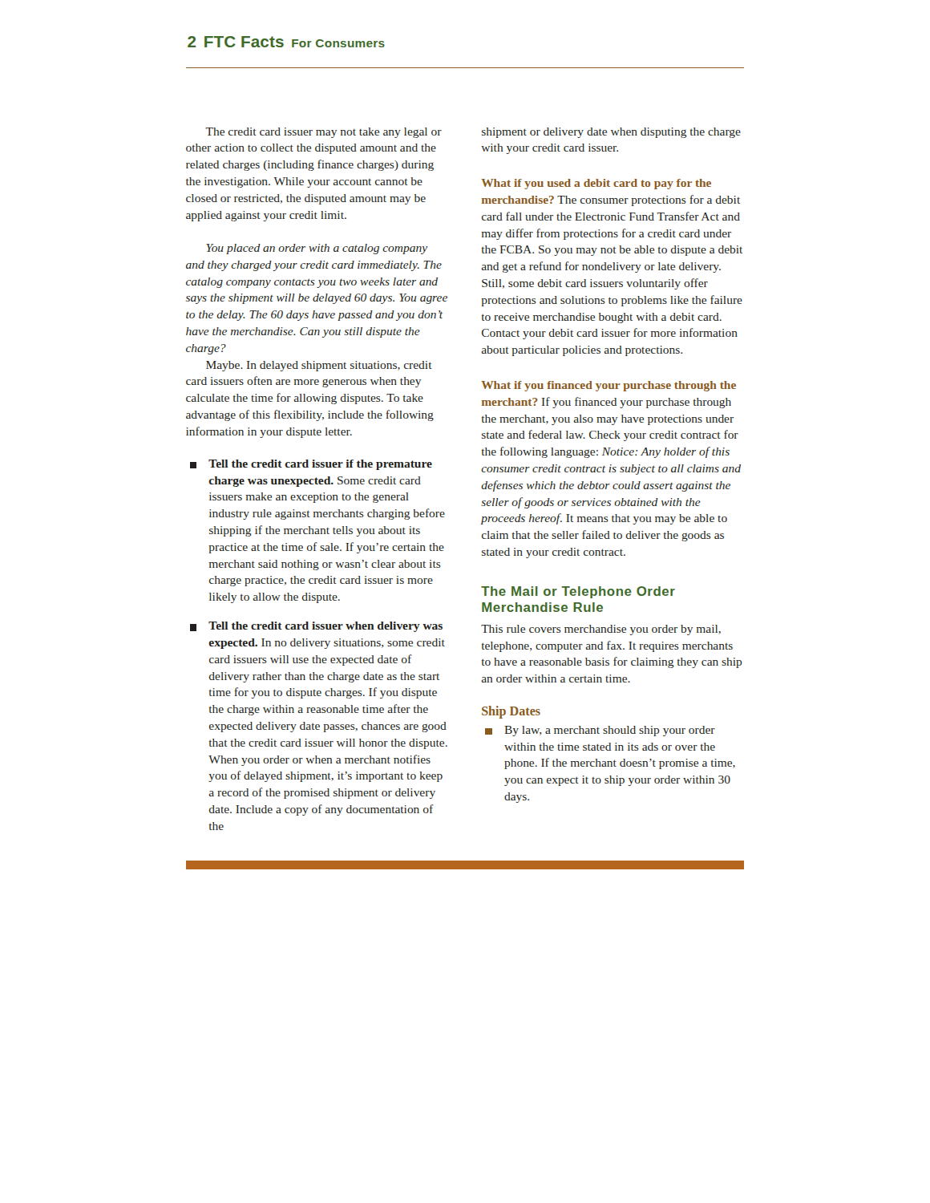2 FTC Facts For Consumers
The credit card issuer may not take any legal or other action to collect the disputed amount and the related charges (including finance charges) during the investigation. While your account cannot be closed or restricted, the disputed amount may be applied against your credit limit.
You placed an order with a catalog company and they charged your credit card immediately. The catalog company contacts you two weeks later and says the shipment will be delayed 60 days. You agree to the delay. The 60 days have passed and you don’t have the merchandise. Can you still dispute the charge?
Maybe. In delayed shipment situations, credit card issuers often are more generous when they calculate the time for allowing disputes. To take advantage of this flexibility, include the following information in your dispute letter.
Tell the credit card issuer if the premature charge was unexpected. Some credit card issuers make an exception to the general industry rule against merchants charging before shipping if the merchant tells you about its practice at the time of sale. If you’re certain the merchant said nothing or wasn’t clear about its charge practice, the credit card issuer is more likely to allow the dispute.
Tell the credit card issuer when delivery was expected. In no delivery situations, some credit card issuers will use the expected date of delivery rather than the charge date as the start time for you to dispute charges. If you dispute the charge within a reasonable time after the expected delivery date passes, chances are good that the credit card issuer will honor the dispute. When you order or when a merchant notifies you of delayed shipment, it’s important to keep a record of the promised shipment or delivery date. Include a copy of any documentation of the
shipment or delivery date when disputing the charge with your credit card issuer.
What if you used a debit card to pay for the merchandise? The consumer protections for a debit card fall under the Electronic Fund Transfer Act and may differ from protections for a credit card under the FCBA. So you may not be able to dispute a debit and get a refund for nondelivery or late delivery. Still, some debit card issuers voluntarily offer protections and solutions to problems like the failure to receive merchandise bought with a debit card. Contact your debit card issuer for more information about particular policies and protections.
What if you financed your purchase through the merchant? If you financed your purchase through the merchant, you also may have protections under state and federal law. Check your credit contract for the following language: Notice: Any holder of this consumer credit contract is subject to all claims and defenses which the debtor could assert against the seller of goods or services obtained with the proceeds hereof. It means that you may be able to claim that the seller failed to deliver the goods as stated in your credit contract.
The Mail or Telephone Order
Merchandise Rule
This rule covers merchandise you order by mail, telephone, computer and fax. It requires merchants to have a reasonable basis for claiming they can ship an order within a certain time.
Ship Dates
By law, a merchant should ship your order within the time stated in its ads or over the phone. If the merchant doesn’t promise a time, you can expect it to ship your order within 30 days.